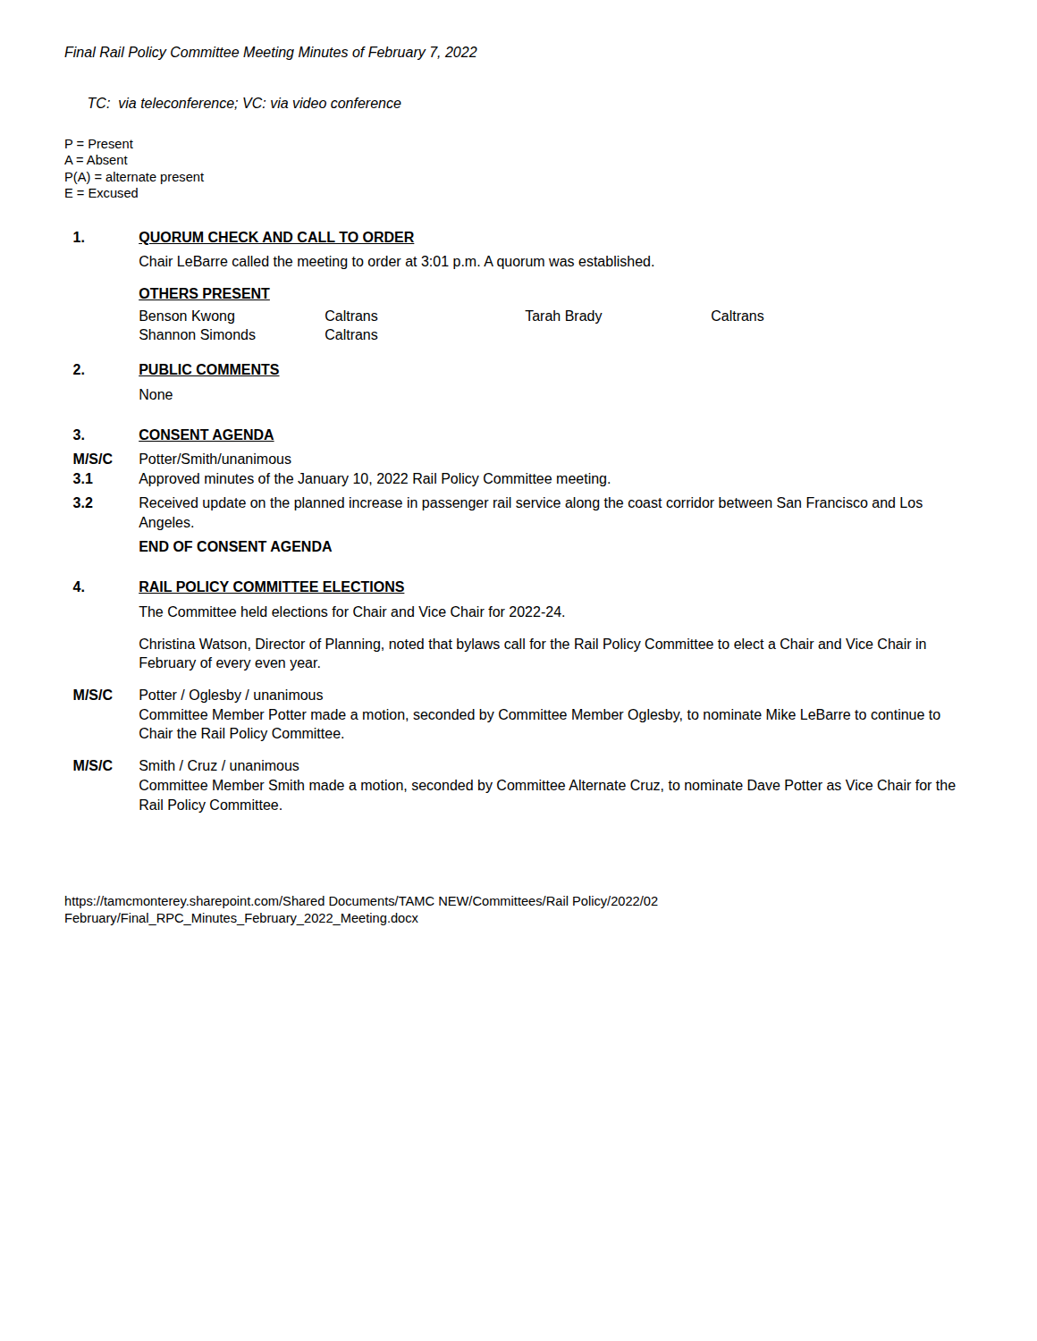Final Rail Policy Committee Meeting Minutes of February 7, 2022
TC: via teleconference; VC: via video conference
P = Present
A = Absent
P(A) = alternate present
E = Excused
1.
Quorum Check and Call to Order
Chair LeBarre called the meeting to order at 3:01 p.m. A quorum was established.
OTHERS PRESENT
| Benson Kwong | Caltrans | Tarah Brady | Caltrans |
| Shannon Simonds | Caltrans | | |
2.
Public Comments
None
3.
Consent Agenda
M/S/C
Potter/Smith/unanimous
3.1
Approved minutes of the January 10, 2022 Rail Policy Committee meeting.
3.2
Received update on the planned increase in passenger rail service along the coast corridor between San Francisco and Los Angeles.
END OF CONSENT AGENDA
4.
Rail Policy Committee Elections
The Committee held elections for Chair and Vice Chair for 2022-24.
Christina Watson, Director of Planning, noted that bylaws call for the Rail Policy Committee to elect a Chair and Vice Chair in February of every even year.
M/S/C
Potter / Oglesby / unanimous
Committee Member Potter made a motion, seconded by Committee Member Oglesby, to nominate Mike LeBarre to continue to Chair the Rail Policy Committee.
M/S/C
Smith / Cruz / unanimous
Committee Member Smith made a motion, seconded by Committee Alternate Cruz, to nominate Dave Potter as Vice Chair for the Rail Policy Committee.
https://tamcmonterey.sharepoint.com/Shared Documents/TAMC NEW/Committees/Rail Policy/2022/02 February/Final_RPC_Minutes_February_2022_Meeting.docx